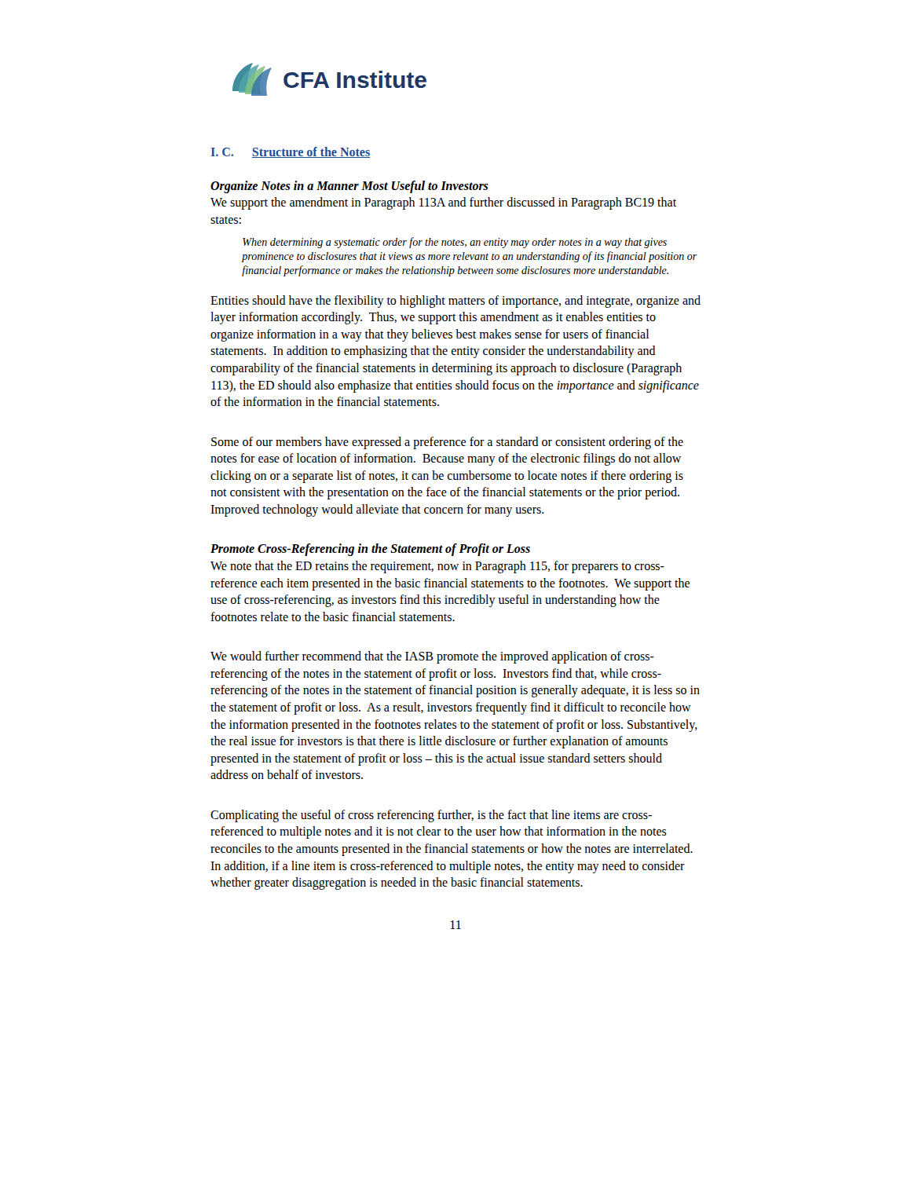CFA Institute
I. C. Structure of the Notes
Organize Notes in a Manner Most Useful to Investors
We support the amendment in Paragraph 113A and further discussed in Paragraph BC19 that states:
When determining a systematic order for the notes, an entity may order notes in a way that gives prominence to disclosures that it views as more relevant to an understanding of its financial position or financial performance or makes the relationship between some disclosures more understandable.
Entities should have the flexibility to highlight matters of importance, and integrate, organize and layer information accordingly. Thus, we support this amendment as it enables entities to organize information in a way that they believes best makes sense for users of financial statements. In addition to emphasizing that the entity consider the understandability and comparability of the financial statements in determining its approach to disclosure (Paragraph 113), the ED should also emphasize that entities should focus on the importance and significance of the information in the financial statements.
Some of our members have expressed a preference for a standard or consistent ordering of the notes for ease of location of information. Because many of the electronic filings do not allow clicking on or a separate list of notes, it can be cumbersome to locate notes if there ordering is not consistent with the presentation on the face of the financial statements or the prior period. Improved technology would alleviate that concern for many users.
Promote Cross-Referencing in the Statement of Profit or Loss
We note that the ED retains the requirement, now in Paragraph 115, for preparers to cross-reference each item presented in the basic financial statements to the footnotes. We support the use of cross-referencing, as investors find this incredibly useful in understanding how the footnotes relate to the basic financial statements.
We would further recommend that the IASB promote the improved application of cross-referencing of the notes in the statement of profit or loss. Investors find that, while cross-referencing of the notes in the statement of financial position is generally adequate, it is less so in the statement of profit or loss. As a result, investors frequently find it difficult to reconcile how the information presented in the footnotes relates to the statement of profit or loss. Substantively, the real issue for investors is that there is little disclosure or further explanation of amounts presented in the statement of profit or loss – this is the actual issue standard setters should address on behalf of investors.
Complicating the useful of cross referencing further, is the fact that line items are cross-referenced to multiple notes and it is not clear to the user how that information in the notes reconciles to the amounts presented in the financial statements or how the notes are interrelated. In addition, if a line item is cross-referenced to multiple notes, the entity may need to consider whether greater disaggregation is needed in the basic financial statements.
11